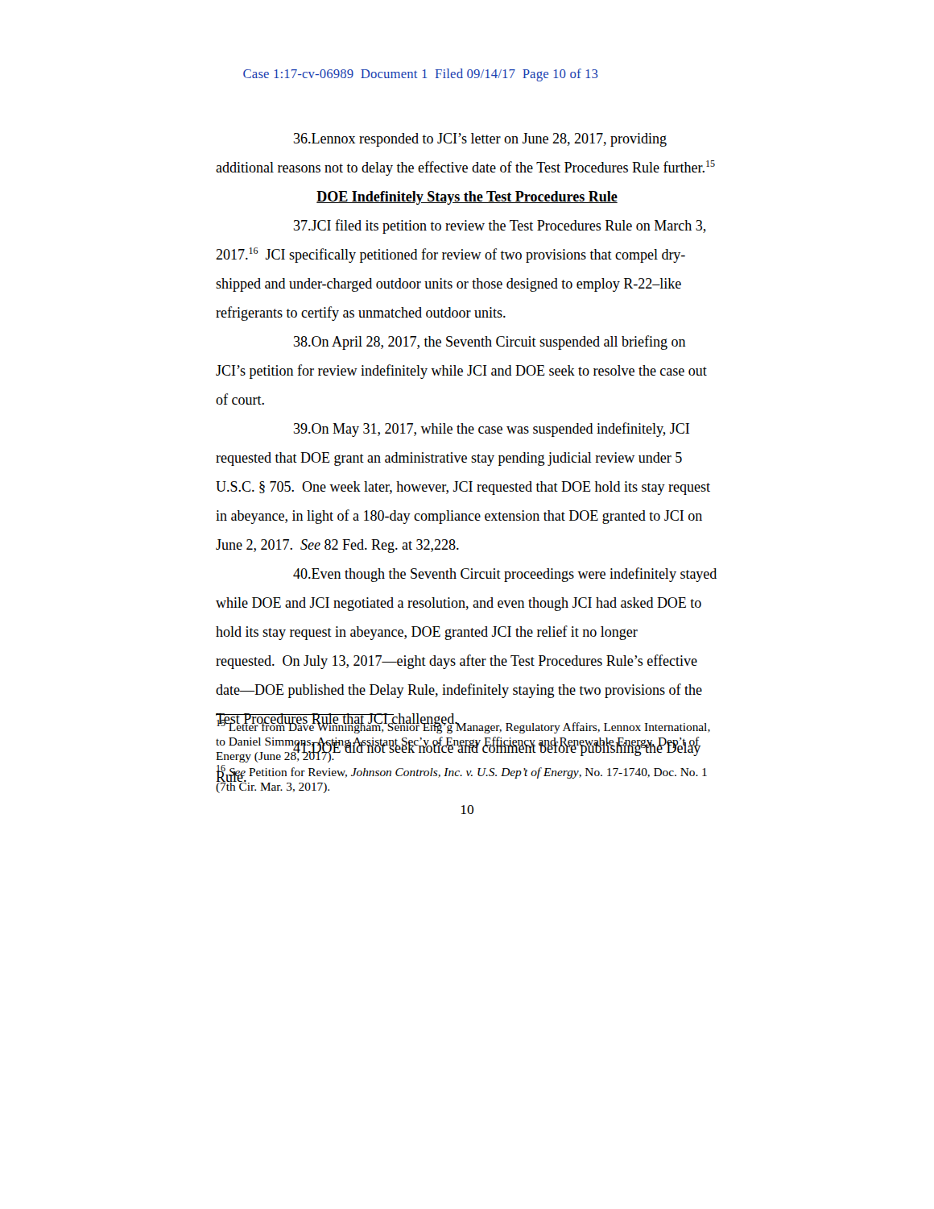Case 1:17-cv-06989 Document 1 Filed 09/14/17 Page 10 of 13
36. Lennox responded to JCI’s letter on June 28, 2017, providing additional reasons not to delay the effective date of the Test Procedures Rule further.15
DOE Indefinitely Stays the Test Procedures Rule
37. JCI filed its petition to review the Test Procedures Rule on March 3, 2017.16 JCI specifically petitioned for review of two provisions that compel dry-shipped and under-charged outdoor units or those designed to employ R-22–like refrigerants to certify as unmatched outdoor units.
38. On April 28, 2017, the Seventh Circuit suspended all briefing on JCI’s petition for review indefinitely while JCI and DOE seek to resolve the case out of court.
39. On May 31, 2017, while the case was suspended indefinitely, JCI requested that DOE grant an administrative stay pending judicial review under 5 U.S.C. § 705. One week later, however, JCI requested that DOE hold its stay request in abeyance, in light of a 180-day compliance extension that DOE granted to JCI on June 2, 2017. See 82 Fed. Reg. at 32,228.
40. Even though the Seventh Circuit proceedings were indefinitely stayed while DOE and JCI negotiated a resolution, and even though JCI had asked DOE to hold its stay request in abeyance, DOE granted JCI the relief it no longer requested. On July 13, 2017—eight days after the Test Procedures Rule’s effective date—DOE published the Delay Rule, indefinitely staying the two provisions of the Test Procedures Rule that JCI challenged.
41. DOE did not seek notice and comment before publishing the Delay Rule.
15 Letter from Dave Winningham, Senior Eng’g Manager, Regulatory Affairs, Lennox International, to Daniel Simmons, Acting Assistant Sec’y of Energy Efficiency and Renewable Energy, Dep’t of Energy (June 28, 2017).
16 See Petition for Review, Johnson Controls, Inc. v. U.S. Dep’t of Energy, No. 17-1740, Doc. No. 1 (7th Cir. Mar. 3, 2017).
10